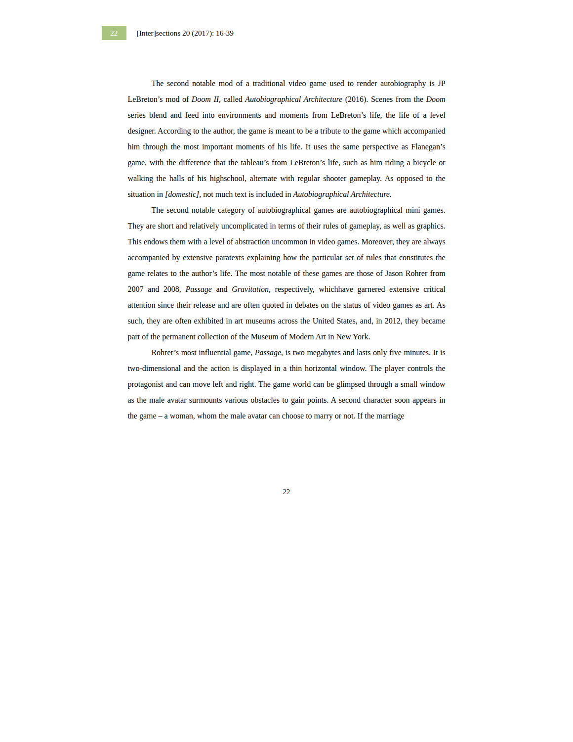22
[Inter]sections 20 (2017): 16-39
The second notable mod of a traditional video game used to render autobiography is JP LeBreton’s mod of Doom II, called Autobiographical Architecture (2016). Scenes from the Doom series blend and feed into environments and moments from LeBreton’s life, the life of a level designer. According to the author, the game is meant to be a tribute to the game which accompanied him through the most important moments of his life. It uses the same perspective as Flanegan’s game, with the difference that the tableau’s from LeBreton’s life, such as him riding a bicycle or walking the halls of his highschool, alternate with regular shooter gameplay. As opposed to the situation in [domestic], not much text is included in Autobiographical Architecture.
The second notable category of autobiographical games are autobiographical mini games. They are short and relatively uncomplicated in terms of their rules of gameplay, as well as graphics. This endows them with a level of abstraction uncommon in video games. Moreover, they are always accompanied by extensive paratexts explaining how the particular set of rules that constitutes the game relates to the author’s life. The most notable of these games are those of Jason Rohrer from 2007 and 2008, Passage and Gravitation, respectively, whichhave garnered extensive critical attention since their release and are often quoted in debates on the status of video games as art. As such, they are often exhibited in art museums across the United States, and, in 2012, they became part of the permanent collection of the Museum of Modern Art in New York.
Rohrer’s most influential game, Passage, is two megabytes and lasts only five minutes. It is two-dimensional and the action is displayed in a thin horizontal window. The player controls the protagonist and can move left and right. The game world can be glimpsed through a small window as the male avatar surmounts various obstacles to gain points. A second character soon appears in the game – a woman, whom the male avatar can choose to marry or not. If the marriage
22